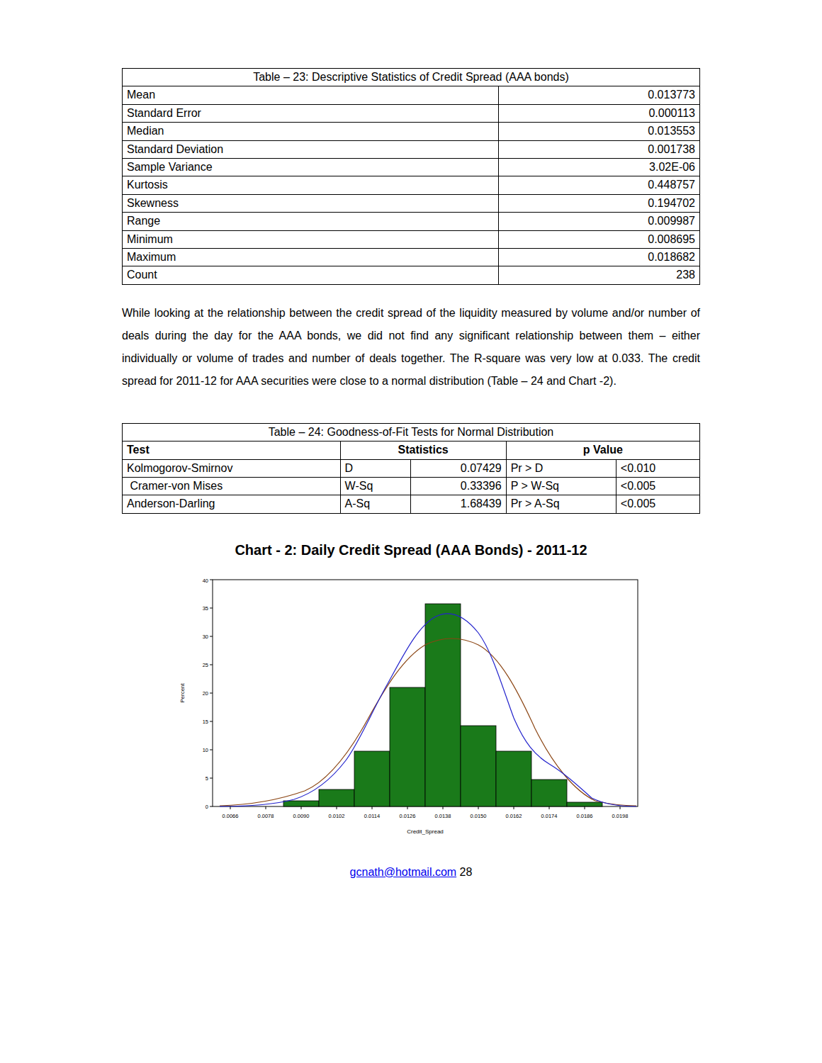Table – 23: Descriptive Statistics of Credit Spread (AAA bonds)
| Mean | 0.013773 |
| Standard Error | 0.000113 |
| Median | 0.013553 |
| Standard Deviation | 0.001738 |
| Sample Variance | 3.02E-06 |
| Kurtosis | 0.448757 |
| Skewness | 0.194702 |
| Range | 0.009987 |
| Minimum | 0.008695 |
| Maximum | 0.018682 |
| Count | 238 |
While looking at the relationship between the credit spread of the liquidity measured by volume and/or number of deals during the day for the AAA bonds, we did not find any significant relationship between them – either individually or volume of trades and number of deals together. The R-square was very low at 0.033. The credit spread for 2011-12 for AAA securities were close to a normal distribution (Table – 24 and Chart -2).
Table – 24: Goodness-of-Fit Tests for Normal Distribution
| Test | Statistics | p Value |
| --- | --- | --- |
| Kolmogorov-Smirnov | D | 0.07429 | Pr > D | <0.010 |
| Cramer-von Mises | W-Sq | 0.33396 | P > W-Sq | <0.005 |
| Anderson-Darling | A-Sq | 1.68439 | Pr > A-Sq | <0.005 |
Chart - 2: Daily Credit Spread (AAA Bonds) - 2011-12
0 5 10 15 20 25 30 35 40 Percent 0.0066 0.0078 0.0090 0.0102 0.0114 0.0126 0.0138 0.0150 0.0162 0.0174 0.0186 0.0198 Credit_Spread
gcnath@hotmail.com 28